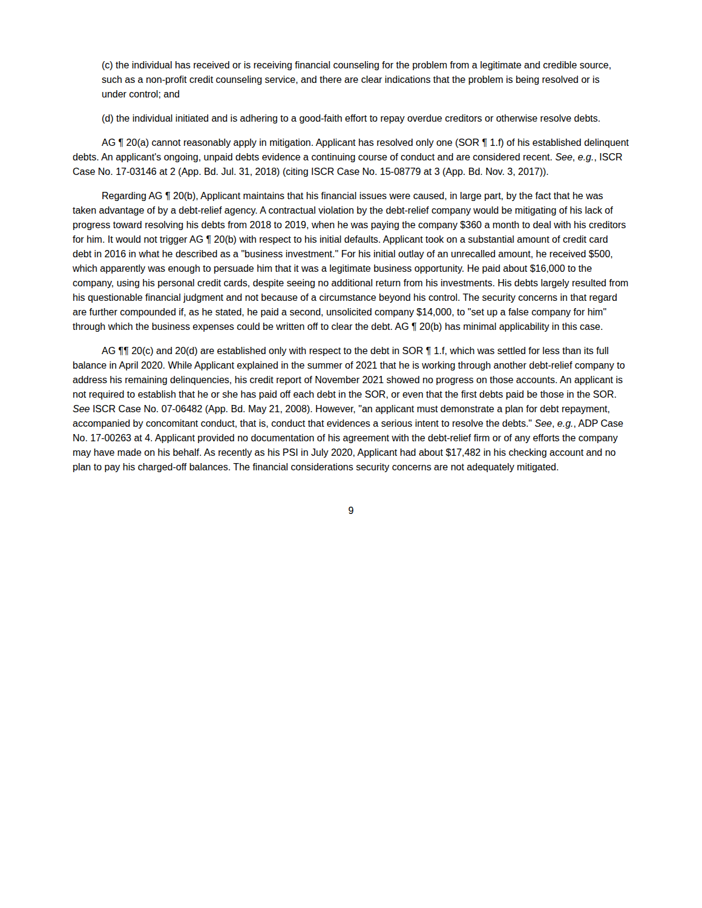(c) the individual has received or is receiving financial counseling for the problem from a legitimate and credible source, such as a non-profit credit counseling service, and there are clear indications that the problem is being resolved or is under control; and
(d) the individual initiated and is adhering to a good-faith effort to repay overdue creditors or otherwise resolve debts.
AG ¶ 20(a) cannot reasonably apply in mitigation. Applicant has resolved only one (SOR ¶ 1.f) of his established delinquent debts. An applicant's ongoing, unpaid debts evidence a continuing course of conduct and are considered recent. See, e.g., ISCR Case No. 17-03146 at 2 (App. Bd. Jul. 31, 2018) (citing ISCR Case No. 15-08779 at 3 (App. Bd. Nov. 3, 2017)).
Regarding AG ¶ 20(b), Applicant maintains that his financial issues were caused, in large part, by the fact that he was taken advantage of by a debt-relief agency. A contractual violation by the debt-relief company would be mitigating of his lack of progress toward resolving his debts from 2018 to 2019, when he was paying the company $360 a month to deal with his creditors for him. It would not trigger AG ¶ 20(b) with respect to his initial defaults. Applicant took on a substantial amount of credit card debt in 2016 in what he described as a "business investment." For his initial outlay of an unrecalled amount, he received $500, which apparently was enough to persuade him that it was a legitimate business opportunity. He paid about $16,000 to the company, using his personal credit cards, despite seeing no additional return from his investments. His debts largely resulted from his questionable financial judgment and not because of a circumstance beyond his control. The security concerns in that regard are further compounded if, as he stated, he paid a second, unsolicited company $14,000, to "set up a false company for him" through which the business expenses could be written off to clear the debt. AG ¶ 20(b) has minimal applicability in this case.
AG ¶¶ 20(c) and 20(d) are established only with respect to the debt in SOR ¶ 1.f, which was settled for less than its full balance in April 2020. While Applicant explained in the summer of 2021 that he is working through another debt-relief company to address his remaining delinquencies, his credit report of November 2021 showed no progress on those accounts. An applicant is not required to establish that he or she has paid off each debt in the SOR, or even that the first debts paid be those in the SOR. See ISCR Case No. 07-06482 (App. Bd. May 21, 2008). However, "an applicant must demonstrate a plan for debt repayment, accompanied by concomitant conduct, that is, conduct that evidences a serious intent to resolve the debts." See, e.g., ADP Case No. 17-00263 at 4. Applicant provided no documentation of his agreement with the debt-relief firm or of any efforts the company may have made on his behalf. As recently as his PSI in July 2020, Applicant had about $17,482 in his checking account and no plan to pay his charged-off balances. The financial considerations security concerns are not adequately mitigated.
9